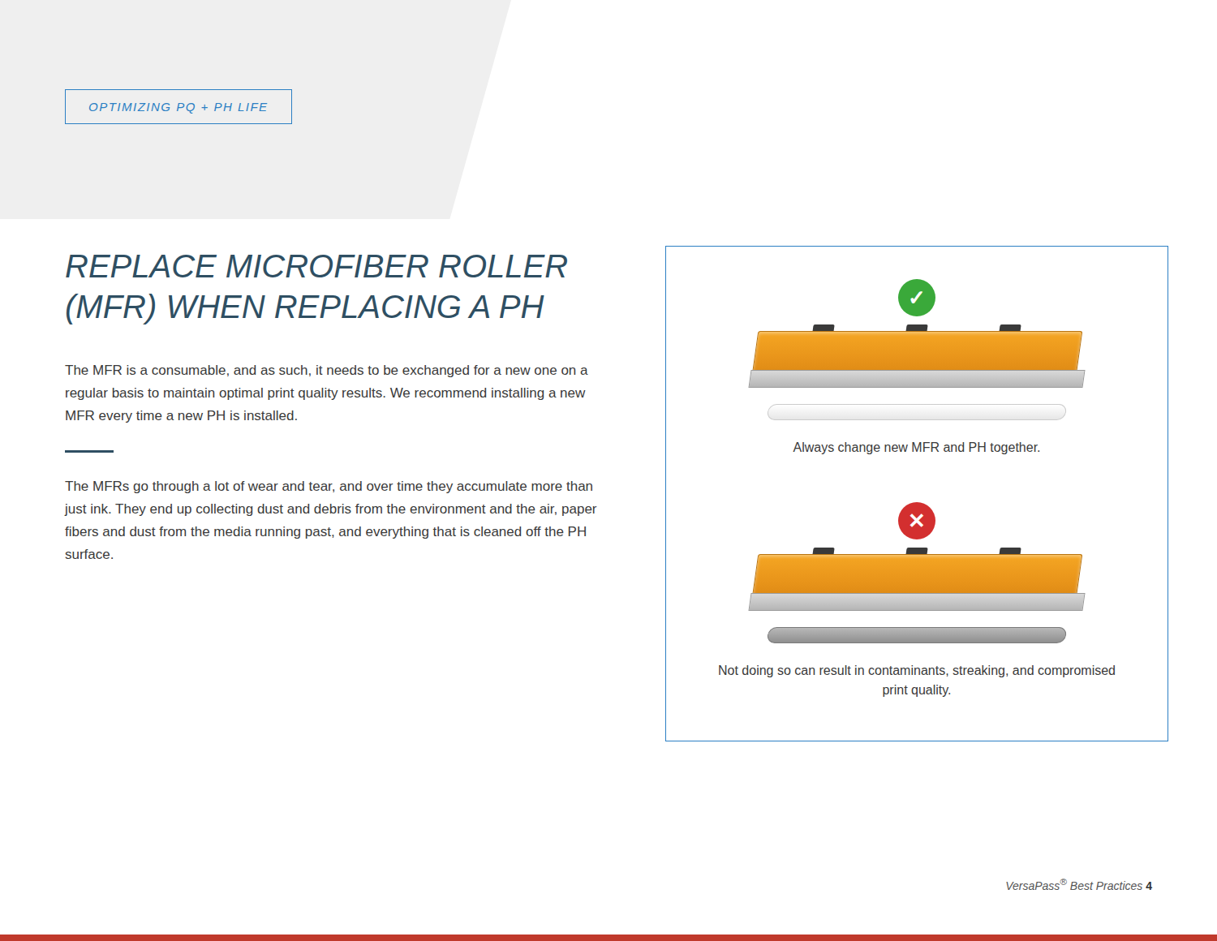OPTIMIZING PQ + PH LIFE
REPLACE MICROFIBER ROLLER (MFR) WHEN REPLACING A PH
The MFR is a consumable, and as such, it needs to be exchanged for a new one on a regular basis to maintain optimal print quality results. We recommend installing a new MFR every time a new PH is installed.
The MFRs go through a lot of wear and tear, and over time they accumulate more than just ink. They end up collecting dust and debris from the environment and the air, paper fibers and dust from the media running past, and everything that is cleaned off the PH surface.
✓
Always change new MFR and PH together.
✕
Not doing so can result in contaminants, streaking, and compromised print quality.
VersaPass® Best Practices 4